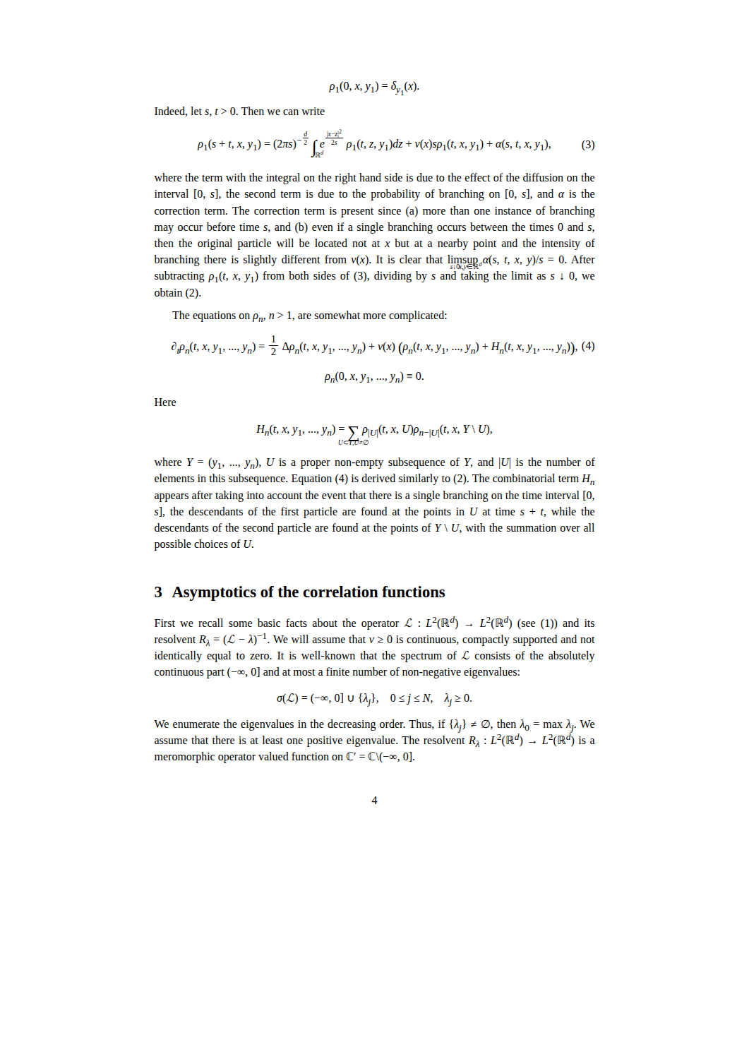ρ1(0, x, y1) = δy1(x).
Indeed, let s, t > 0. Then we can write
ρ1(s + t, x, y1) = (2πs)−d 2 ∫ℝd e|x−z|22s ρ1(t, z, y1)dz + v(x)sρ1(t, x, y1) + α(s, t, x, y1),
(3)
where the term with the integral on the right hand side is due to the effect of the diffusion on the interval [0, s], the second term is due to the probability of branching on [0, s], and α is the correction term. The correction term is present since (a) more than one instance of branching may occur before time s, and (b) even if a single branching occurs between the times 0 and s, then the original particle will be located not at x but at a nearby point and the intensity of branching there is slightly different from v(x). It is clear that lims↓0 supx,y∈ℝd α(s, t, x, y)/s = 0. After subtracting ρ1(t, x, y1) from both sides of (3), dividing by s and taking the limit as s ↓ 0, we obtain (2).
The equations on ρn, n > 1, are somewhat more complicated:
∂tρn(t, x, y1, ..., yn) = 12 Δρn(t, x, y1, ..., yn) + v(x) (ρn(t, x, y1, ..., yn) + Hn(t, x, y1, ..., yn)),
(4)
ρn(0, x, y1, ..., yn) ≡ 0.
Here
Hn(t, x, y1, ..., yn) = ∑U⊂Y,U≠∅ ρ|U|(t, x, U)ρn−|U|(t, x, Y \ U),
where Y = (y1, ..., yn), U is a proper non-empty subsequence of Y, and |U| is the number of elements in this subsequence. Equation (4) is derived similarly to (2). The combinatorial term Hn appears after taking into account the event that there is a single branching on the time interval [0, s], the descendants of the first particle are found at the points in U at time s + t, while the descendants of the second particle are found at the points of Y \ U, with the summation over all possible choices of U.
3 Asymptotics of the correlation functions
First we recall some basic facts about the operator ℒ : L2(ℝd) → L2(ℝd) (see (1)) and its resolvent Rλ = (ℒ − λ)−1. We will assume that v ≥ 0 is continuous, compactly supported and not identically equal to zero. It is well-known that the spectrum of ℒ consists of the absolutely continuous part (−∞, 0] and at most a finite number of non-negative eigenvalues:
σ(ℒ) = (−∞, 0] ∪ {λj}, 0 ≤ j ≤ N, λj ≥ 0.
We enumerate the eigenvalues in the decreasing order. Thus, if {λj} ≠ ∅, then λ0 = max λj. We assume that there is at least one positive eigenvalue. The resolvent Rλ : L2(ℝd) → L2(ℝd) is a meromorphic operator valued function on ℂ′ = ℂ\(−∞, 0].
4